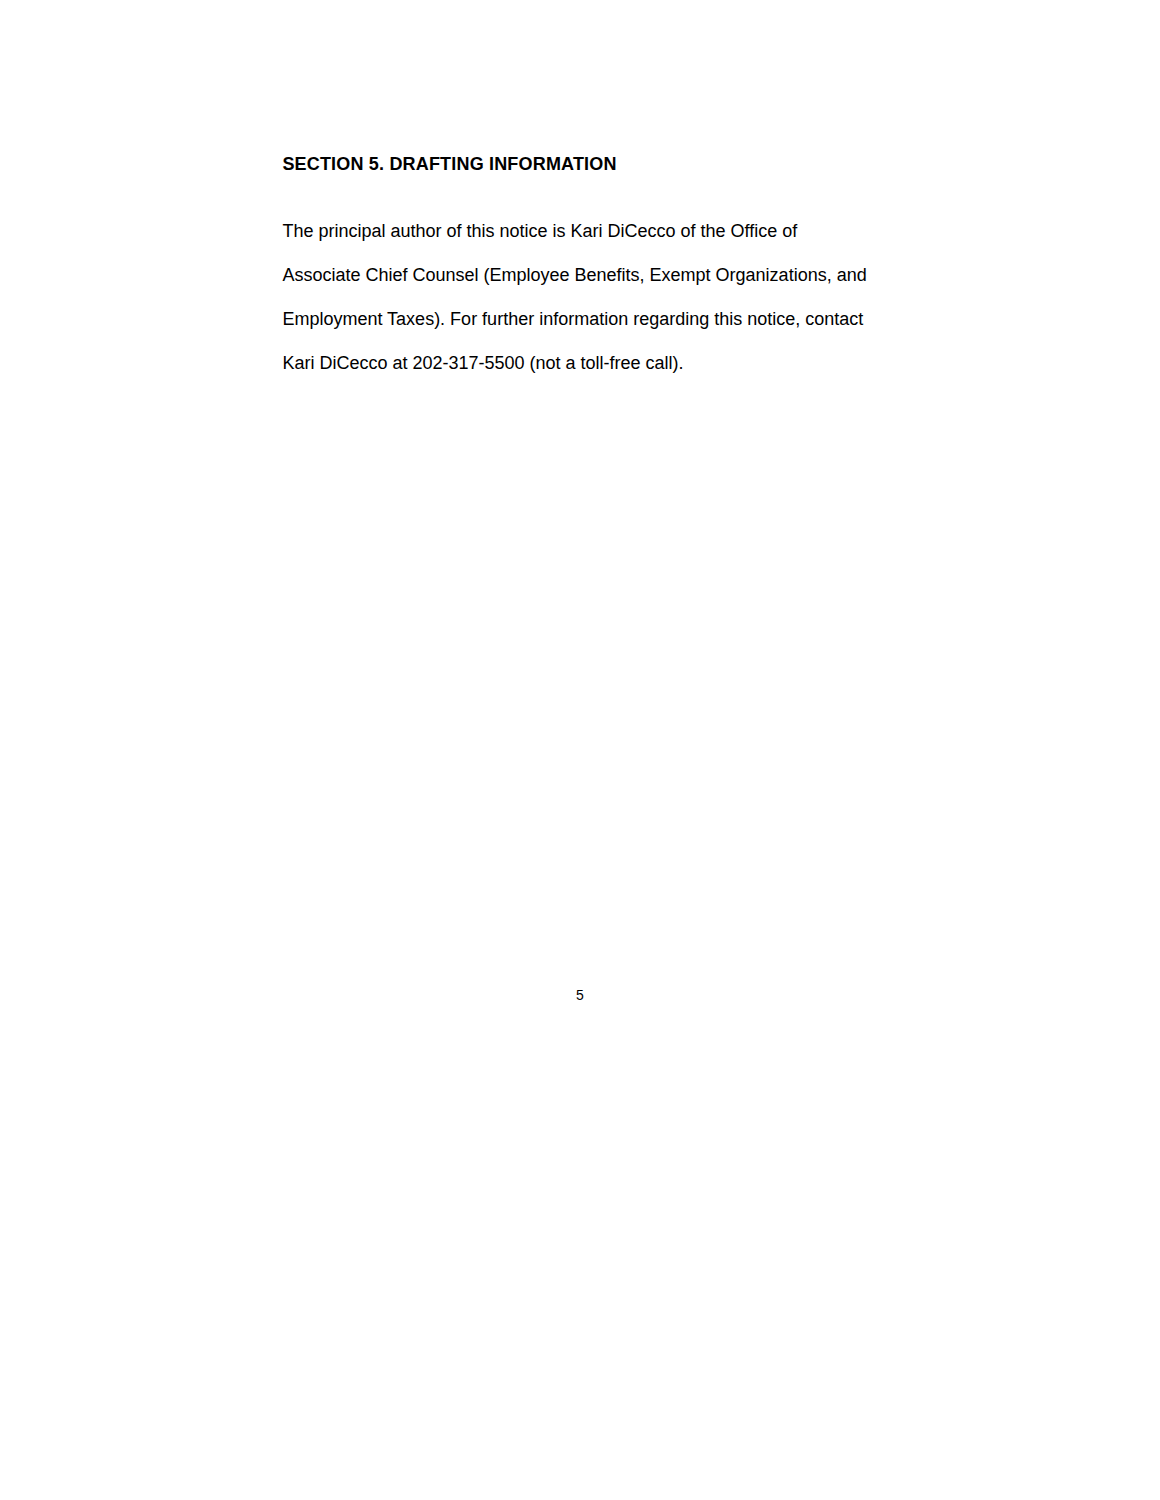SECTION 5. DRAFTING INFORMATION
The principal author of this notice is Kari DiCecco of the Office of Associate Chief Counsel (Employee Benefits, Exempt Organizations, and Employment Taxes). For further information regarding this notice, contact Kari DiCecco at 202-317-5500 (not a toll-free call).
5